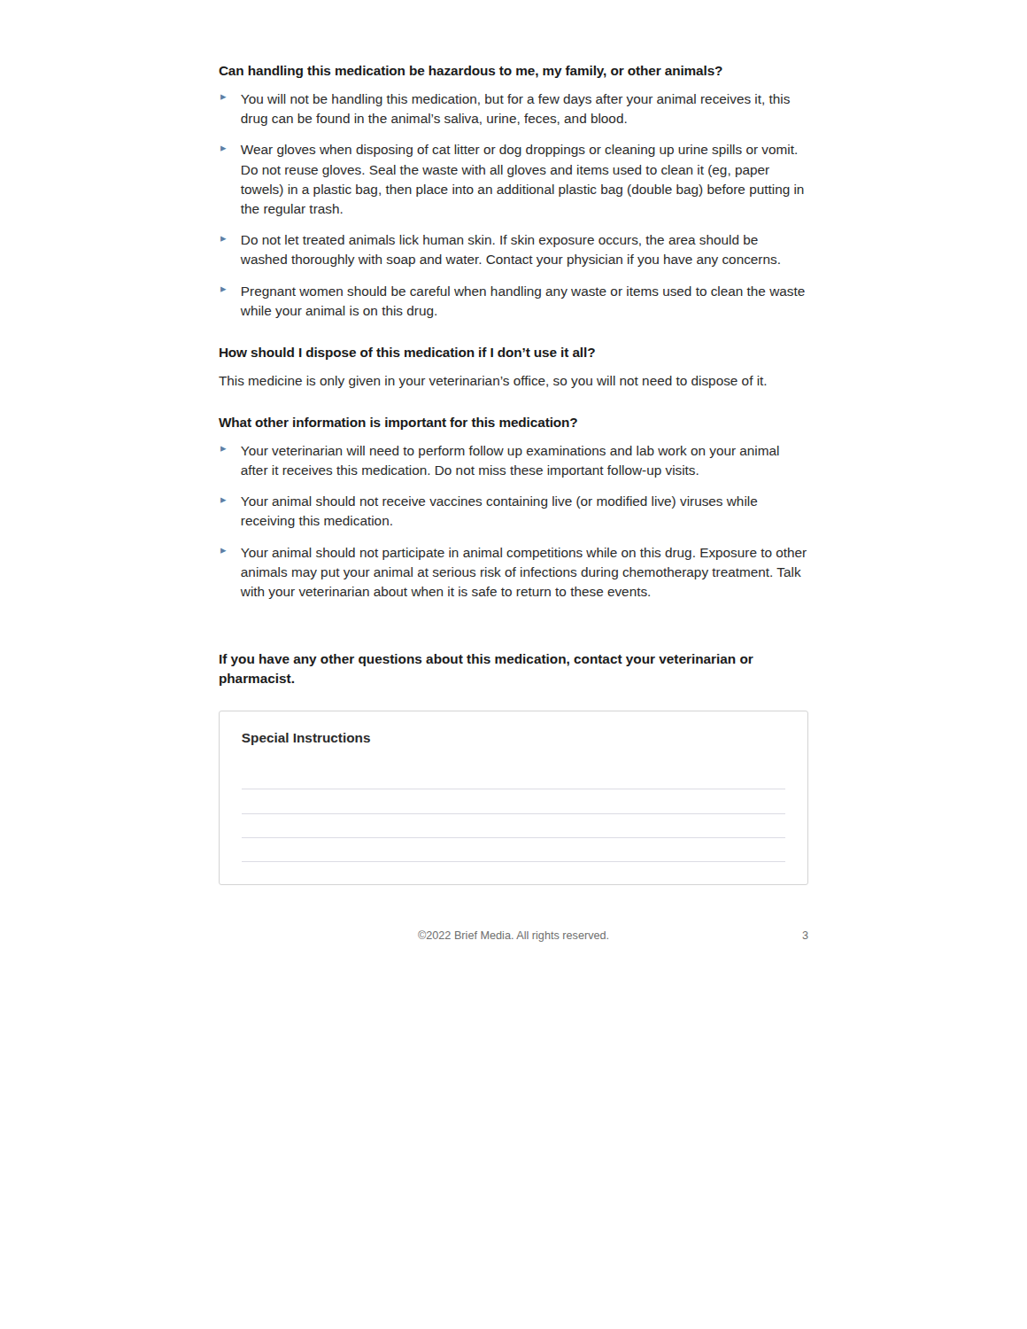Can handling this medication be hazardous to me, my family, or other animals?
You will not be handling this medication, but for a few days after your animal receives it, this drug can be found in the animal’s saliva, urine, feces, and blood.
Wear gloves when disposing of cat litter or dog droppings or cleaning up urine spills or vomit. Do not reuse gloves. Seal the waste with all gloves and items used to clean it (eg, paper towels) in a plastic bag, then place into an additional plastic bag (double bag) before putting in the regular trash.
Do not let treated animals lick human skin. If skin exposure occurs, the area should be washed thoroughly with soap and water. Contact your physician if you have any concerns.
Pregnant women should be careful when handling any waste or items used to clean the waste while your animal is on this drug.
How should I dispose of this medication if I don’t use it all?
This medicine is only given in your veterinarian’s office, so you will not need to dispose of it.
What other information is important for this medication?
Your veterinarian will need to perform follow up examinations and lab work on your animal after it receives this medication. Do not miss these important follow-up visits.
Your animal should not receive vaccines containing live (or modified live) viruses while receiving this medication.
Your animal should not participate in animal competitions while on this drug. Exposure to other animals may put your animal at serious risk of infections during chemotherapy treatment. Talk with your veterinarian about when it is safe to return to these events.
If you have any other questions about this medication, contact your veterinarian or pharmacist.
Special Instructions
©2022 Brief Media. All rights reserved. 3